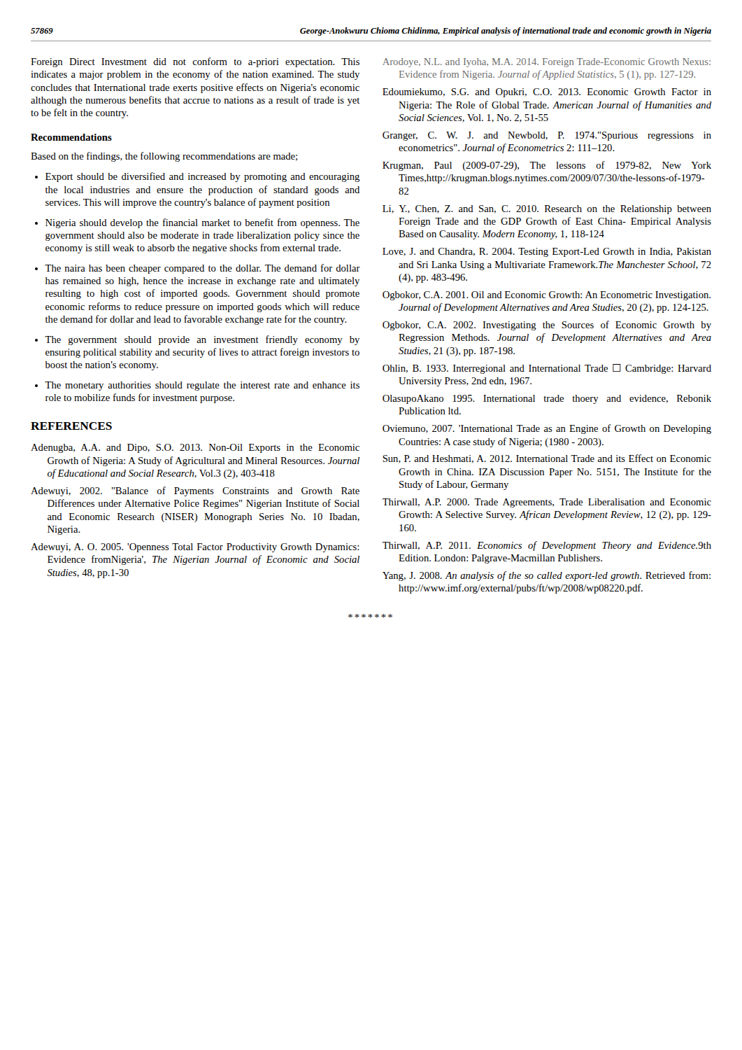57869 George-Anokwuru Chioma Chidinma, Empirical analysis of international trade and economic growth in Nigeria
Foreign Direct Investment did not conform to a-priori expectation. This indicates a major problem in the economy of the nation examined. The study concludes that International trade exerts positive effects on Nigeria's economic although the numerous benefits that accrue to nations as a result of trade is yet to be felt in the country.
Recommendations
Based on the findings, the following recommendations are made;
Export should be diversified and increased by promoting and encouraging the local industries and ensure the production of standard goods and services. This will improve the country's balance of payment position
Nigeria should develop the financial market to benefit from openness. The government should also be moderate in trade liberalization policy since the economy is still weak to absorb the negative shocks from external trade.
The naira has been cheaper compared to the dollar. The demand for dollar has remained so high, hence the increase in exchange rate and ultimately resulting to high cost of imported goods. Government should promote economic reforms to reduce pressure on imported goods which will reduce the demand for dollar and lead to favorable exchange rate for the country.
The government should provide an investment friendly economy by ensuring political stability and security of lives to attract foreign investors to boost the nation's economy.
The monetary authorities should regulate the interest rate and enhance its role to mobilize funds for investment purpose.
REFERENCES
Adenugba, A.A. and Dipo, S.O. 2013. Non-Oil Exports in the Economic Growth of Nigeria: A Study of Agricultural and Mineral Resources. Journal of Educational and Social Research, Vol.3 (2), 403-418
Adewuyi, 2002. "Balance of Payments Constraints and Growth Rate Differences under Alternative Police Regimes" Nigerian Institute of Social and Economic Research (NISER) Monograph Series No. 10 Ibadan, Nigeria.
Adewuyi, A. O. 2005. 'Openness Total Factor Productivity Growth Dynamics: Evidence fromNigeria', The Nigerian Journal of Economic and Social Studies, 48, pp.1-30
Arodoye, N.L. and Iyoha, M.A. 2014. Foreign Trade-Economic Growth Nexus: Evidence from Nigeria. Journal of Applied Statistics, 5 (1), pp. 127-129.
Edoumiekumo, S.G. and Opukri, C.O. 2013. Economic Growth Factor in Nigeria: The Role of Global Trade. American Journal of Humanities and Social Sciences, Vol. 1, No. 2, 51-55
Granger, C. W. J. and Newbold, P. 1974."Spurious regressions in econometrics". Journal of Econometrics 2: 111–120.
Krugman, Paul (2009-07-29), The lessons of 1979-82, New York Times,http://krugman.blogs.nytimes.com/2009/07/30/the-lessons-of-1979-82
Li, Y., Chen, Z. and San, C. 2010. Research on the Relationship between Foreign Trade and the GDP Growth of East China- Empirical Analysis Based on Causality. Modern Economy, 1, 118-124
Love, J. and Chandra, R. 2004. Testing Export-Led Growth in India, Pakistan and Sri Lanka Using a Multivariate Framework.The Manchester School, 72 (4), pp. 483-496.
Ogbokor, C.A. 2001. Oil and Economic Growth: An Econometric Investigation. Journal of Development Alternatives and Area Studies, 20 (2), pp. 124-125.
Ogbokor, C.A. 2002. Investigating the Sources of Economic Growth by Regression Methods. Journal of Development Alternatives and Area Studies, 21 (3), pp. 187-198.
Ohlin, B. 1933. Interregional and International Trade ☐ Cambridge: Harvard University Press, 2nd edn, 1967.
OlasupoAkano 1995. International trade thoery and evidence, Rebonik Publication ltd.
Oviemuno, 2007. 'International Trade as an Engine of Growth on Developing Countries: A case study of Nigeria; (1980 - 2003).
Sun, P. and Heshmati, A. 2012. International Trade and its Effect on Economic Growth in China. IZA Discussion Paper No. 5151, The Institute for the Study of Labour, Germany
Thirwall, A.P. 2000. Trade Agreements, Trade Liberalisation and Economic Growth: A Selective Survey. African Development Review, 12 (2), pp. 129-160.
Thirwall, A.P. 2011. Economics of Development Theory and Evidence. 9th Edition. London: Palgrave-Macmillan Publishers.
Yang, J. 2008. An analysis of the so called export-led growth. Retrieved from: http://www.imf.org/external/pubs/ft/wp/2008/wp08220.pdf.
*******